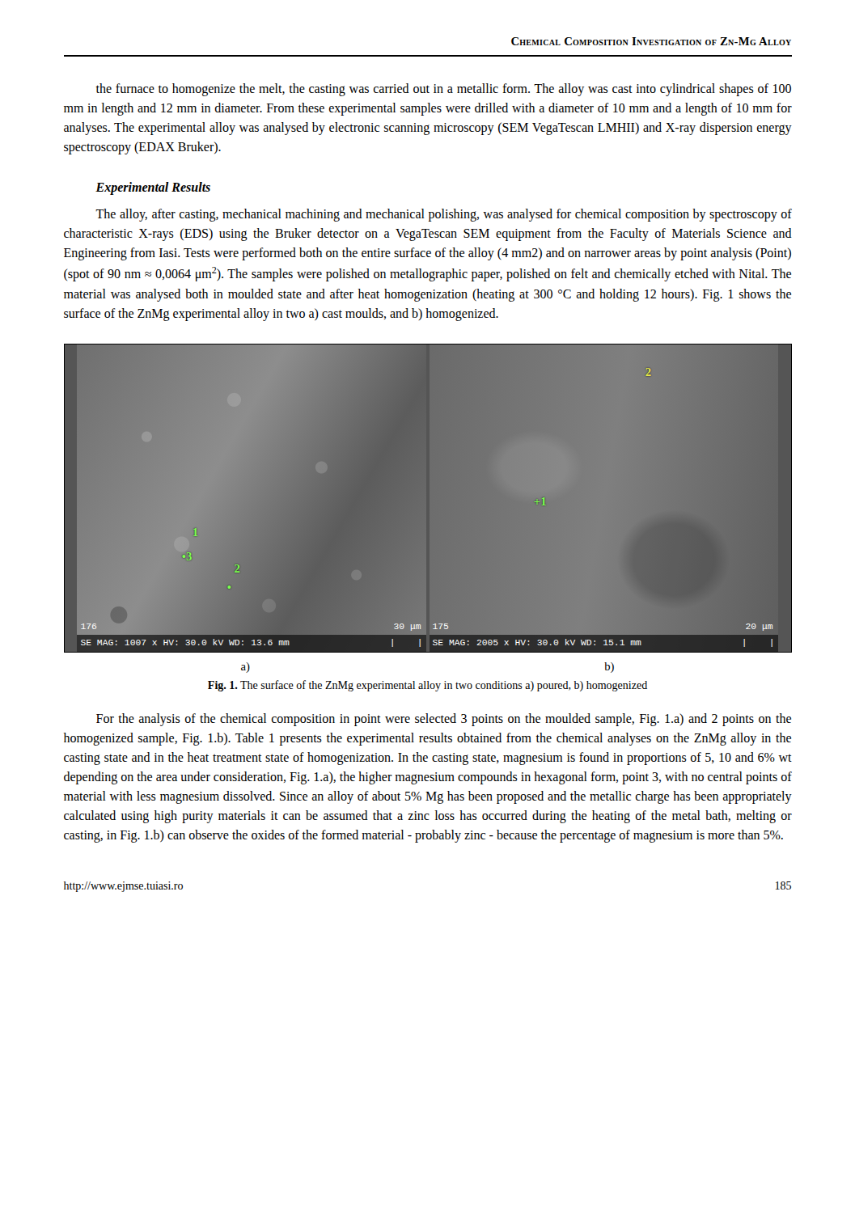Chemical Composition Investigation of Zn-Mg Alloy
the furnace to homogenize the melt, the casting was carried out in a metallic form. The alloy was cast into cylindrical shapes of 100 mm in length and 12 mm in diameter. From these experimental samples were drilled with a diameter of 10 mm and a length of 10 mm for analyses. The experimental alloy was analysed by electronic scanning microscopy (SEM VegaTescan LMHII) and X-ray dispersion energy spectroscopy (EDAX Bruker).
Experimental Results
The alloy, after casting, mechanical machining and mechanical polishing, was analysed for chemical composition by spectroscopy of characteristic X-rays (EDS) using the Bruker detector on a VegaTescan SEM equipment from the Faculty of Materials Science and Engineering from Iasi. Tests were performed both on the entire surface of the alloy (4 mm2) and on narrower areas by point analysis (Point) (spot of 90 nm ≈ 0,0064 μm2). The samples were polished on metallographic paper, polished on felt and chemically etched with Nital. The material was analysed both in moulded state and after heat homogenization (heating at 300 °C and holding 12 hours). Fig. 1 shows the surface of the ZnMg experimental alloy in two a) cast moulds, and b) homogenized.
1 •3 2 • 176 30 μm
SE MAG: 1007 x HV: 30.0 kV WD: 13.6 mm | |
2 +1 175 20 μm
SE MAG: 2005 x HV: 30.0 kV WD: 15.1 mm | |
a) b)
Fig. 1. The surface of the ZnMg experimental alloy in two conditions a) poured, b) homogenized
For the analysis of the chemical composition in point were selected 3 points on the moulded sample, Fig. 1.a) and 2 points on the homogenized sample, Fig. 1.b). Table 1 presents the experimental results obtained from the chemical analyses on the ZnMg alloy in the casting state and in the heat treatment state of homogenization. In the casting state, magnesium is found in proportions of 5, 10 and 6% wt depending on the area under consideration, Fig. 1.a), the higher magnesium compounds in hexagonal form, point 3, with no central points of material with less magnesium dissolved. Since an alloy of about 5% Mg has been proposed and the metallic charge has been appropriately calculated using high purity materials it can be assumed that a zinc loss has occurred during the heating of the metal bath, melting or casting, in Fig. 1.b) can observe the oxides of the formed material - probably zinc - because the percentage of magnesium is more than 5%.
http://www.ejmse.tuiasi.ro 185